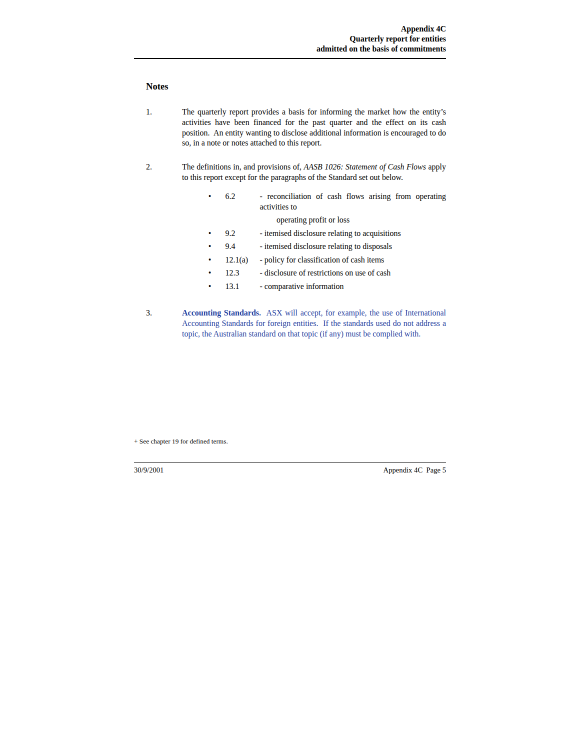Appendix 4C
Quarterly report for entities
admitted on the basis of commitments
Notes
1.
The quarterly report provides a basis for informing the market how the entity’s activities have been financed for the past quarter and the effect on its cash position. An entity wanting to disclose additional information is encouraged to do so, in a note or notes attached to this report.
2.
The definitions in, and provisions of, AASB 1026: Statement of Cash Flows apply to this report except for the paragraphs of the Standard set out below.
• 6.2 - reconciliation of cash flows arising from operating activities to
operating profit or loss
• 9.2 - itemised disclosure relating to acquisitions
• 9.4 - itemised disclosure relating to disposals
• 12.1(a) - policy for classification of cash items
• 12.3 - disclosure of restrictions on use of cash
• 13.1 - comparative information
3.
Accounting Standards. ASX will accept, for example, the use of International Accounting Standards for foreign entities. If the standards used do not address a topic, the Australian standard on that topic (if any) must be complied with.
+ See chapter 19 for defined terms.
30/9/2001 Appendix 4C Page 5